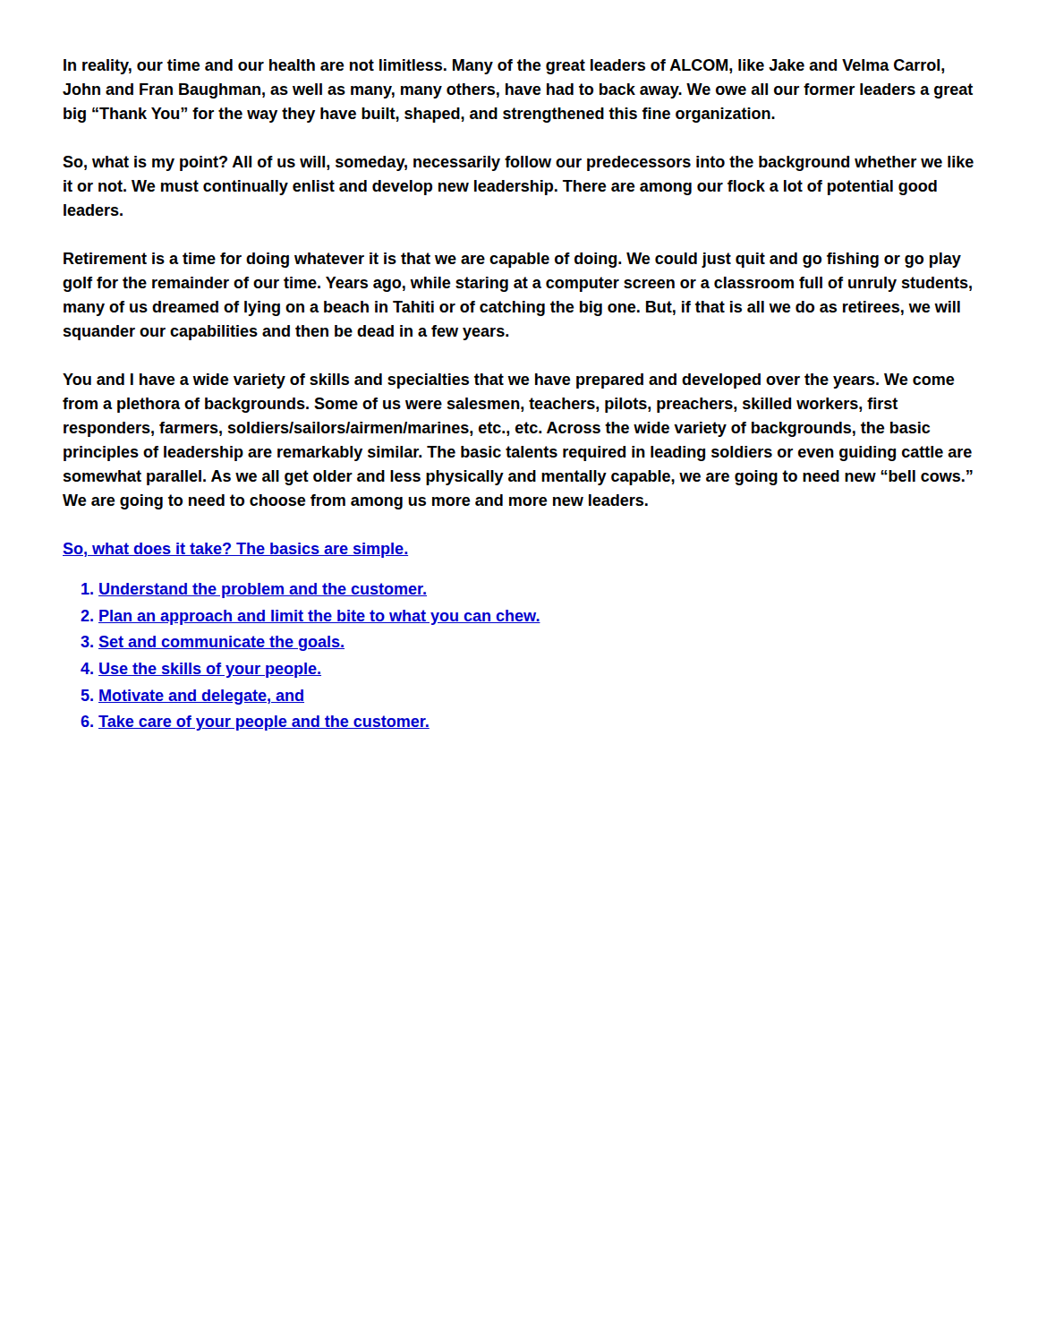In reality, our time and our health are not limitless. Many of the great leaders of ALCOM, like Jake and Velma Carrol, John and Fran Baughman, as well as many, many others, have had to back away. We owe all our former leaders a great big “Thank You” for the way they have built, shaped, and strengthened this fine organization.
So, what is my point? All of us will, someday, necessarily follow our predecessors into the background whether we like it or not. We must continually enlist and develop new leadership. There are among our flock a lot of potential good leaders.
Retirement is a time for doing whatever it is that we are capable of doing. We could just quit and go fishing or go play golf for the remainder of our time. Years ago, while staring at a computer screen or a classroom full of unruly students, many of us dreamed of lying on a beach in Tahiti or of catching the big one. But, if that is all we do as retirees, we will squander our capabilities and then be dead in a few years.
You and I have a wide variety of skills and specialties that we have prepared and developed over the years. We come from a plethora of backgrounds. Some of us were salesmen, teachers, pilots, preachers, skilled workers, first responders, farmers, soldiers/sailors/airmen/marines, etc., etc. Across the wide variety of backgrounds, the basic principles of leadership are remarkably similar. The basic talents required in leading soldiers or even guiding cattle are somewhat parallel. As we all get older and less physically and mentally capable, we are going to need new “bell cows.” We are going to need to choose from among us more and more new leaders.
So, what does it take? The basics are simple.
Understand the problem and the customer.
Plan an approach and limit the bite to what you can chew.
Set and communicate the goals.
Use the skills of your people.
Motivate and delegate, and
Take care of your people and the customer.